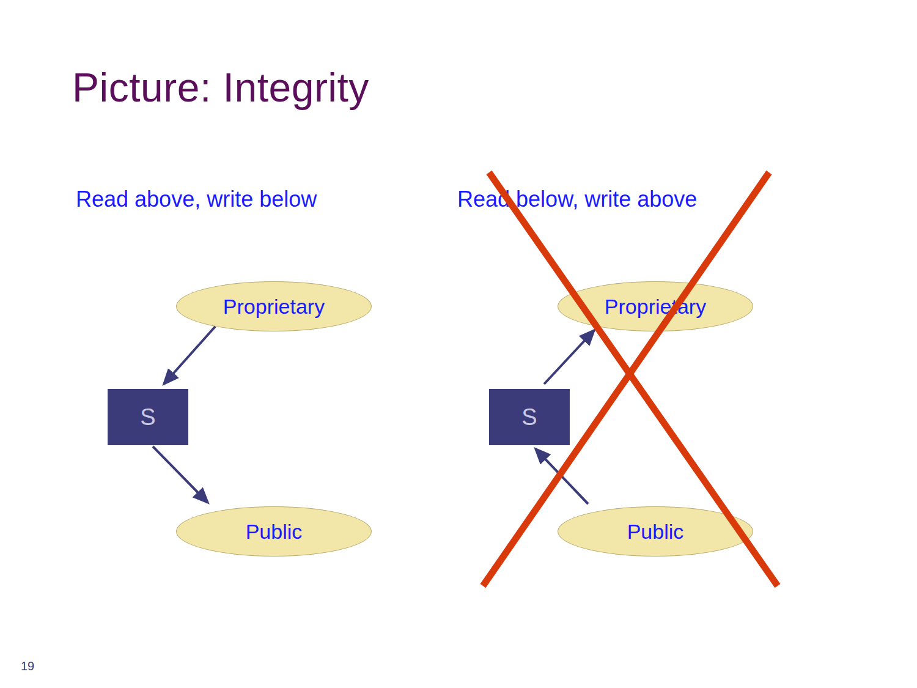Picture: Integrity
Read above, write below
Read below, write above
Proprietary
S
Public
Proprietary
S
Public
19